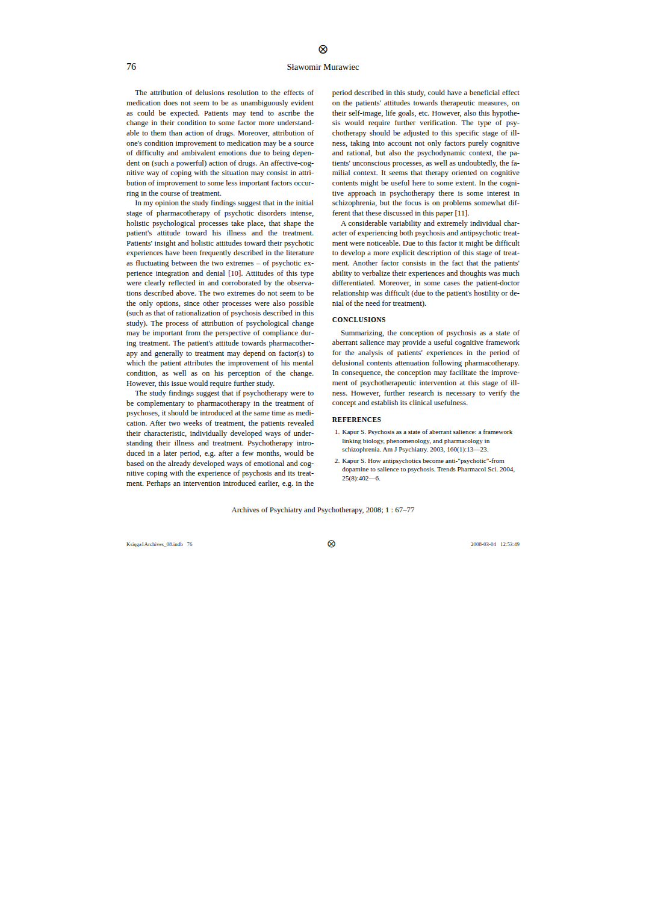⨂
76
Sławomir Murawiec
76
The attribution of delusions resolution to the effects of medication does not seem to be as unambiguously evident as could be expected. Patients may tend to ascribe the change in their condition to some factor more understandable to them than action of drugs. Moreover, attribution of one's condition improvement to medication may be a source of difficulty and ambivalent emotions due to being dependent on (such a powerful) action of drugs. An affective-cognitive way of coping with the situation may consist in attribution of improvement to some less important factors occurring in the course of treatment.
In my opinion the study findings suggest that in the initial stage of pharmacotherapy of psychotic disorders intense, holistic psychological processes take place, that shape the patient's attitude toward his illness and the treatment. Patients' insight and holistic attitudes toward their psychotic experiences have been frequently described in the literature as fluctuating between the two extremes – of psychotic experience integration and denial [10]. Attitudes of this type were clearly reflected in and corroborated by the observations described above. The two extremes do not seem to be the only options, since other processes were also possible (such as that of rationalization of psychosis described in this study). The process of attribution of psychological change may be important from the perspective of compliance during treatment. The patient's attitude towards pharmacotherapy and generally to treatment may depend on factor(s) to which the patient attributes the improvement of his mental condition, as well as on his perception of the change. However, this issue would require further study.
The study findings suggest that if psychotherapy were to be complementary to pharmacotherapy in the treatment of psychoses, it should be introduced at the same time as medication. After two weeks of treatment, the patients revealed their characteristic, individually developed ways of understanding their illness and treatment. Psychotherapy introduced in a later period, e.g. after a few months, would be based on the already developed ways of emotional and cognitive coping with the experience of psychosis and its treatment. Perhaps an intervention introduced earlier, e.g. in the period described in this study, could have a beneficial effect on the patients' attitudes towards therapeutic measures, on their self-image, life goals, etc. However, also this hypothesis would require further verification. The type of psychotherapy should be adjusted to this specific stage of illness, taking into account not only factors purely cognitive and rational, but also the psychodynamic context, the patients' unconscious processes, as well as undoubtedly, the familial context. It seems that therapy oriented on cognitive contents might be useful here to some extent. In the cognitive approach in psychotherapy there is some interest in schizophrenia, but the focus is on problems somewhat different that these discussed in this paper [11].
A considerable variability and extremely individual character of experiencing both psychosis and antipsychotic treatment were noticeable. Due to this factor it might be difficult to develop a more explicit description of this stage of treatment. Another factor consists in the fact that the patients' ability to verbalize their experiences and thoughts was much differentiated. Moreover, in some cases the patient-doctor relationship was difficult (due to the patient's hostility or denial of the need for treatment).
CONCLUSIONS
Summarizing, the conception of psychosis as a state of aberrant salience may provide a useful cognitive framework for the analysis of patients' experiences in the period of delusional contents attenuation following pharmacotherapy. In consequence, the conception may facilitate the improvement of psychotherapeutic intervention at this stage of illness. However, further research is necessary to verify the concept and establish its clinical usefulness.
REFERENCES
Kapur S. Psychosis as a state of aberrant salience: a framework linking biology, phenomenology, and pharmacology in schizophrenia. Am J Psychiatry. 2003, 160(1):13—23.
Kapur S. How antipsychotics become anti-"psychotic"-from dopamine to salience to psychosis. Trends Pharmacol Sci. 2004, 25(8):402—6.
Archives of Psychiatry and Psychotherapy, 2008; 1 : 67–77
Księga1Archives_08.indb 76
⨂
2008-03-04 12:53:49